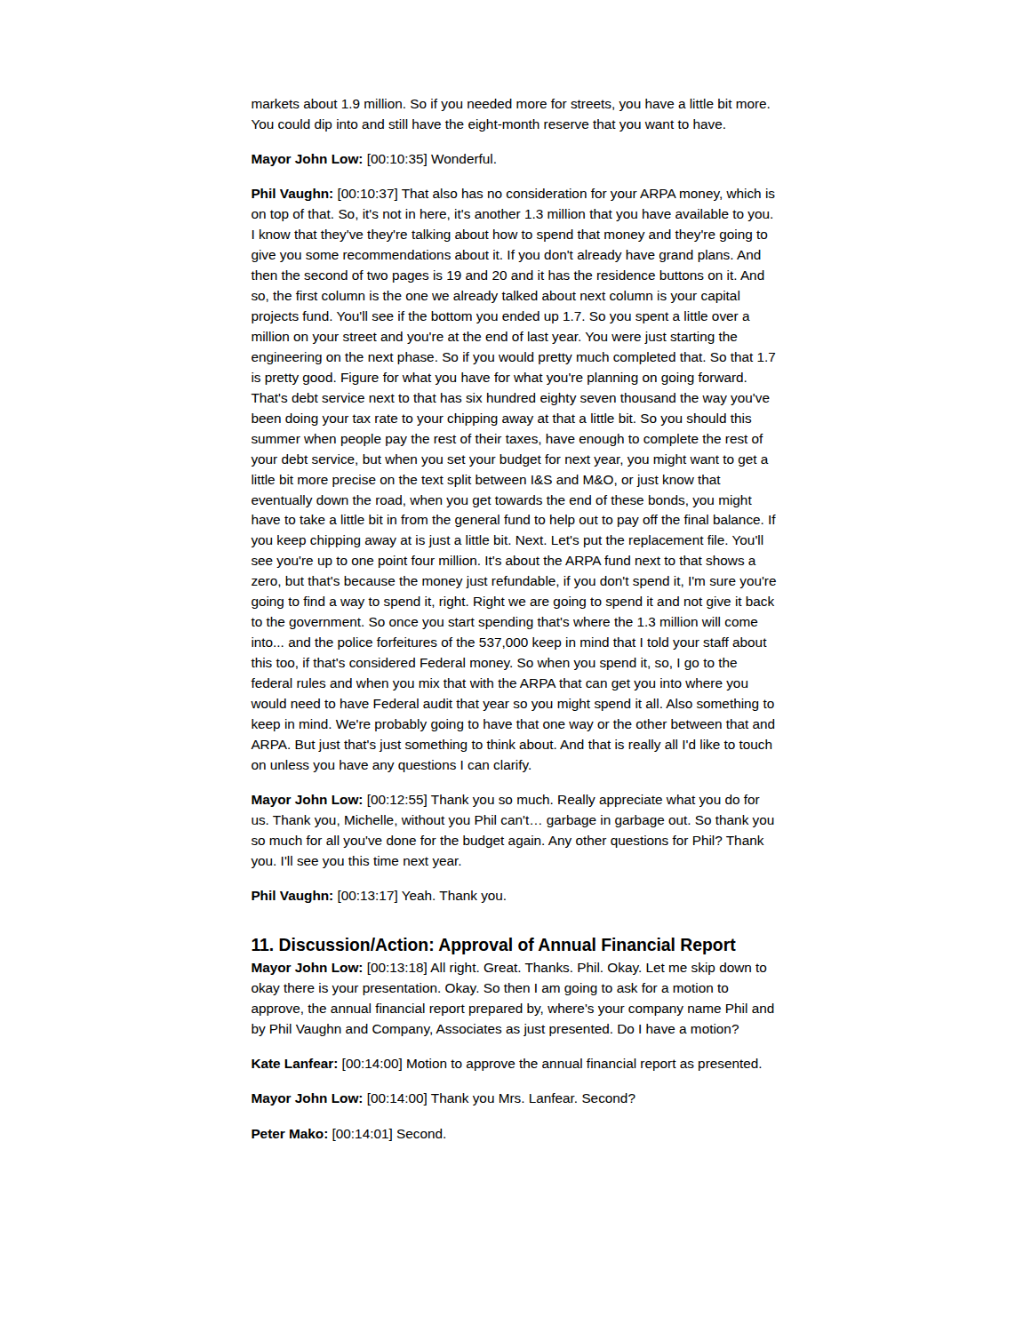markets about 1.9 million. So if you needed more for streets, you have a little bit more. You could dip into and still have the eight-month reserve that you want to have.
Mayor John Low: [00:10:35] Wonderful.
Phil Vaughn: [00:10:37] That also has no consideration for your ARPA money, which is on top of that. So, it's not in here, it's another 1.3 million that you have available to you. I know that they've they're talking about how to spend that money and they're going to give you some recommendations about it. If you don't already have grand plans. And then the second of two pages is 19 and 20 and it has the residence buttons on it. And so, the first column is the one we already talked about next column is your capital projects fund. You'll see if the bottom you ended up 1.7. So you spent a little over a million on your street and you're at the end of last year. You were just starting the engineering on the next phase. So if you would pretty much completed that. So that 1.7 is pretty good. Figure for what you have for what you're planning on going forward. That's debt service next to that has six hundred eighty seven thousand the way you've been doing your tax rate to your chipping away at that a little bit. So you should this summer when people pay the rest of their taxes, have enough to complete the rest of your debt service, but when you set your budget for next year, you might want to get a little bit more precise on the text split between I&S and M&O, or just know that eventually down the road, when you get towards the end of these bonds, you might have to take a little bit in from the general fund to help out to pay off the final balance. If you keep chipping away at is just a little bit. Next. Let's put the replacement file. You'll see you're up to one point four million. It's about the ARPA fund next to that shows a zero, but that's because the money just refundable, if you don't spend it, I'm sure you're going to find a way to spend it, right. Right we are going to spend it and not give it back to the government. So once you start spending that's where the 1.3 million will come into... and the police forfeitures of the 537,000 keep in mind that I told your staff about this too, if that's considered Federal money. So when you spend it, so, I go to the federal rules and when you mix that with the ARPA that can get you into where you would need to have Federal audit that year so you might spend it all. Also something to keep in mind. We're probably going to have that one way or the other between that and ARPA. But just that's just something to think about. And that is really all I'd like to touch on unless you have any questions I can clarify.
Mayor John Low: [00:12:55] Thank you so much. Really appreciate what you do for us. Thank you, Michelle, without you Phil can't… garbage in garbage out. So thank you so much for all you've done for the budget again. Any other questions for Phil? Thank you. I'll see you this time next year.
Phil Vaughn: [00:13:17] Yeah. Thank you.
11. Discussion/Action: Approval of Annual Financial Report
Mayor John Low: [00:13:18] All right. Great. Thanks. Phil. Okay. Let me skip down to okay there is your presentation. Okay. So then I am going to ask for a motion to approve, the annual financial report prepared by, where's your company name Phil and by Phil Vaughn and Company, Associates as just presented. Do I have a motion?
Kate Lanfear: [00:14:00] Motion to approve the annual financial report as presented.
Mayor John Low: [00:14:00] Thank you Mrs. Lanfear. Second?
Peter Mako: [00:14:01] Second.